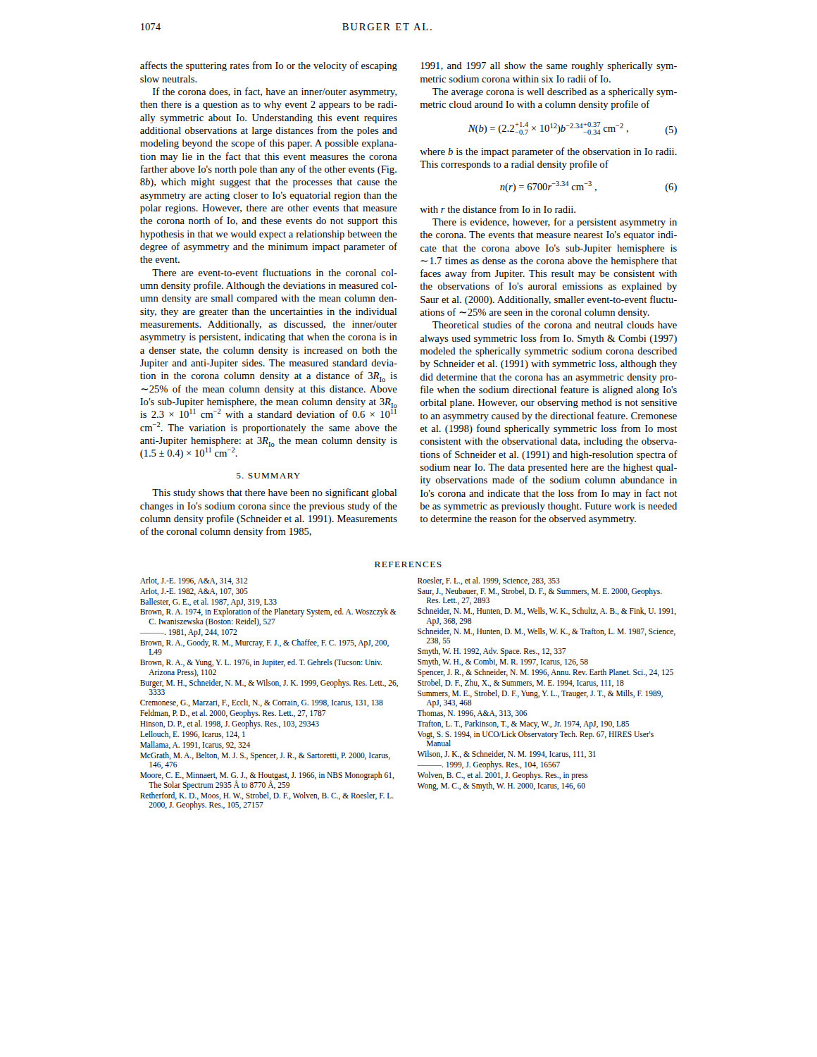1074 BURGER ET AL.
affects the sputtering rates from Io or the velocity of escaping slow neutrals.
If the corona does, in fact, have an inner/outer asymmetry, then there is a question as to why event 2 appears to be radially symmetric about Io. Understanding this event requires additional observations at large distances from the poles and modeling beyond the scope of this paper. A possible explanation may lie in the fact that this event measures the corona farther above Io's north pole than any of the other events (Fig. 8b), which might suggest that the processes that cause the asymmetry are acting closer to Io's equatorial region than the polar regions. However, there are other events that measure the corona north of Io, and these events do not support this hypothesis in that we would expect a relationship between the degree of asymmetry and the minimum impact parameter of the event.
There are event-to-event fluctuations in the coronal column density profile. Although the deviations in measured column density are small compared with the mean column density, they are greater than the uncertainties in the individual measurements. Additionally, as discussed, the inner/outer asymmetry is persistent, indicating that when the corona is in a denser state, the column density is increased on both the Jupiter and anti-Jupiter sides. The measured standard deviation in the corona column density at a distance of 3RIo is ∼25% of the mean column density at this distance. Above Io's sub-Jupiter hemisphere, the mean column density at 3RIo is 2.3 × 1011 cm−2 with a standard deviation of 0.6 × 1011 cm−2. The variation is proportionately the same above the anti-Jupiter hemisphere: at 3RIo the mean column density is (1.5 ± 0.4) × 1011 cm−2.
5. Summary
This study shows that there have been no significant global changes in Io's sodium corona since the previous study of the column density profile (Schneider et al. 1991). Measurements of the coronal column density from 1985,
1991, and 1997 all show the same roughly spherically symmetric sodium corona within six Io radii of Io.
The average corona is well described as a spherically symmetric cloud around Io with a column density profile of
N(b) = (2.2+1.4−0.7 × 1012)b−2.34+0.37−0.34 cm−2 , (5)
where b is the impact parameter of the observation in Io radii. This corresponds to a radial density profile of
n(r) = 6700r−3.34 cm−3 , (6)
with r the distance from Io in Io radii.
There is evidence, however, for a persistent asymmetry in the corona. The events that measure nearest Io's equator indicate that the corona above Io's sub-Jupiter hemisphere is ∼1.7 times as dense as the corona above the hemisphere that faces away from Jupiter. This result may be consistent with the observations of Io's auroral emissions as explained by Saur et al. (2000). Additionally, smaller event-to-event fluctuations of ∼25% are seen in the coronal column density.
Theoretical studies of the corona and neutral clouds have always used symmetric loss from Io. Smyth & Combi (1997) modeled the spherically symmetric sodium corona described by Schneider et al. (1991) with symmetric loss, although they did determine that the corona has an asymmetric density profile when the sodium directional feature is aligned along Io's orbital plane. However, our observing method is not sensitive to an asymmetry caused by the directional feature. Cremonese et al. (1998) found spherically symmetric loss from Io most consistent with the observational data, including the observations of Schneider et al. (1991) and high-resolution spectra of sodium near Io. The data presented here are the highest quality observations made of the sodium column abundance in Io's corona and indicate that the loss from Io may in fact not be as symmetric as previously thought. Future work is needed to determine the reason for the observed asymmetry.
References
Arlot, J.-E. 1996, A&A, 314, 312
Arlot, J.-E. 1982, A&A, 107, 305
Ballester, G. E., et al. 1987, ApJ, 319, L33
Brown, R. A. 1974, in Exploration of the Planetary System, ed. A. Woszczyk & C. Iwaniszewska (Boston: Reidel), 527
———. 1981, ApJ, 244, 1072
Brown, R. A., Goody, R. M., Murcray, F. J., & Chaffee, F. C. 1975, ApJ, 200, L49
Brown, R. A., & Yung, Y. L. 1976, in Jupiter, ed. T. Gehrels (Tucson: Univ. Arizona Press), 1102
Burger, M. H., Schneider, N. M., & Wilson, J. K. 1999, Geophys. Res. Lett., 26, 3333
Cremonese, G., Marzari, F., Eccli, N., & Corrain, G. 1998, Icarus, 131, 138
Feldman, P. D., et al. 2000, Geophys. Res. Lett., 27, 1787
Hinson, D. P., et al. 1998, J. Geophys. Res., 103, 29343
Lellouch, E. 1996, Icarus, 124, 1
Mallama, A. 1991, Icarus, 92, 324
McGrath, M. A., Belton, M. J. S., Spencer, J. R., & Sartoretti, P. 2000, Icarus, 146, 476
Moore, C. E., Minnaert, M. G. J., & Houtgast, J. 1966, in NBS Monograph 61, The Solar Spectrum 2935 Å to 8770 Å, 259
Retherford, K. D., Moos, H. W., Strobel, D. F., Wolven, B. C., & Roesler, F. L. 2000, J. Geophys. Res., 105, 27157
Roesler, F. L., et al. 1999, Science, 283, 353
Saur, J., Neubauer, F. M., Strobel, D. F., & Summers, M. E. 2000, Geophys. Res. Lett., 27, 2893
Schneider, N. M., Hunten, D. M., Wells, W. K., Schultz, A. B., & Fink, U. 1991, ApJ, 368, 298
Schneider, N. M., Hunten, D. M., Wells, W. K., & Trafton, L. M. 1987, Science, 238, 55
Smyth, W. H. 1992, Adv. Space. Res., 12, 337
Smyth, W. H., & Combi, M. R. 1997, Icarus, 126, 58
Spencer, J. R., & Schneider, N. M. 1996, Annu. Rev. Earth Planet. Sci., 24, 125
Strobel, D. F., Zhu, X., & Summers, M. E. 1994, Icarus, 111, 18
Summers, M. E., Strobel, D. F., Yung, Y. L., Trauger, J. T., & Mills, F. 1989, ApJ, 343, 468
Thomas, N. 1996, A&A, 313, 306
Trafton, L. T., Parkinson, T., & Macy, W., Jr. 1974, ApJ, 190, L85
Vogt, S. S. 1994, in UCO/Lick Observatory Tech. Rep. 67, HIRES User's Manual
Wilson, J. K., & Schneider, N. M. 1994, Icarus, 111, 31
———. 1999, J. Geophys. Res., 104, 16567
Wolven, B. C., et al. 2001, J. Geophys. Res., in press
Wong, M. C., & Smyth, W. H. 2000, Icarus, 146, 60